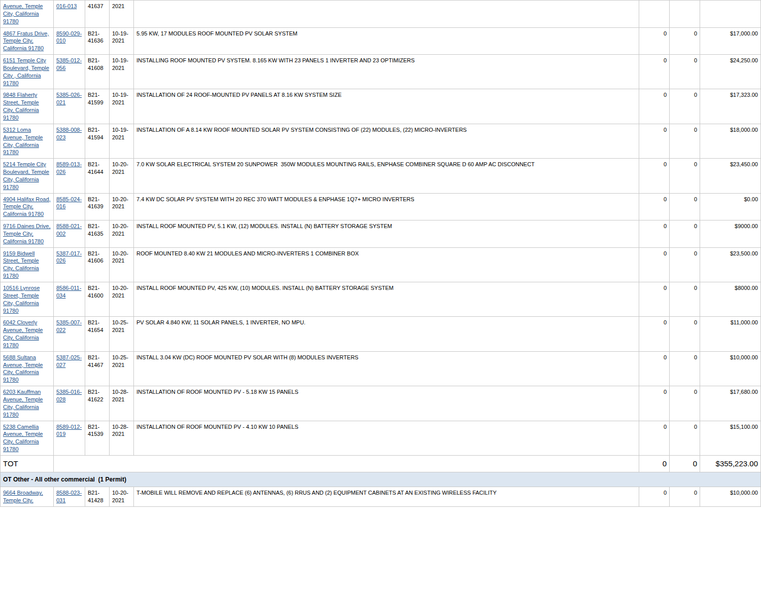| Avenue, Temple City, California 91780 | 016-013 | 41637 | 2021 | | | | |
| 4867 Fratus Drive, Temple City, California 91780 | 8590-029-010 | B21-41636 | 10-19-2021 | 5.95 KW, 17 MODULES ROOF MOUNTED PV SOLAR SYSTEM | 0 | 0 | $17,000.00 |
| 6151 Temple City Boulevard, Temple City , California 91780 | 5385-012-056 | B21-41608 | 10-19-2021 | INSTALLING ROOF MOUNTED PV SYSTEM. 8.165 KW WITH 23 PANELS 1 INVERTER AND 23 OPTIMIZERS | 0 | 0 | $24,250.00 |
| 9848 Flaherty Street, Temple City, California 91780 | 5385-026-021 | B21-41599 | 10-19-2021 | INSTALLATION OF 24 ROOF-MOUNTED PV PANELS AT 8.16 KW SYSTEM SIZE | 0 | 0 | $17,323.00 |
| 5312 Loma Avenue, Temple City, California 91780 | 5388-008-023 | B21-41594 | 10-19-2021 | INSTALLATION OF A 8.14 KW ROOF MOUNTED SOLAR PV SYSTEM CONSISTING OF (22) MODULES, (22) MICRO-INVERTERS | 0 | 0 | $18,000.00 |
| 5214 Temple City Boulevard, Temple City, California 91780 | 8589-013-026 | B21-41644 | 10-20-2021 | 7.0 KW SOLAR ELECTRICAL SYSTEM 20 SUNPOWER 350W MODULES MOUNTING RAILS, ENPHASE COMBINER SQUARE D 60 AMP AC DISCONNECT | 0 | 0 | $23,450.00 |
| 4904 Halifax Road, Temple City, California 91780 | 8585-024-016 | B21-41639 | 10-20-2021 | 7.4 KW DC SOLAR PV SYSTEM WITH 20 REC 370 WATT MODULES & ENPHASE 1Q7+ MICRO INVERTERS | 0 | 0 | $0.00 |
| 9716 Daines Drive, Temple City, California 91780 | 8588-021-002 | B21-41635 | 10-20-2021 | INSTALL ROOF MOUNTED PV, 5.1 KW, (12) MODULES. INSTALL (N) BATTERY STORAGE SYSTEM | 0 | 0 | $9000.00 |
| 9159 Bidwell Street, Temple City, California 91780 | 5387-017-026 | B21-41606 | 10-20-2021 | ROOF MOUNTED 8.40 KW 21 MODULES AND MICRO-INVERTERS 1 COMBINER BOX | 0 | 0 | $23,500.00 |
| 10516 Lynrose Street, Temple City, California 91780 | 8586-011-034 | B21-41600 | 10-20-2021 | INSTALL ROOF MOUNTED PV, 425 KW, (10) MODULES. INSTALL (N) BATTERY STORAGE SYSTEM | 0 | 0 | $8000.00 |
| 6042 Cloverly Avenue, Temple City, California 91780 | 5385-007-022 | B21-41654 | 10-25-2021 | PV SOLAR 4.840 KW, 11 SOLAR PANELS, 1 INVERTER, NO MPU. | 0 | 0 | $11,000.00 |
| 5688 Sultana Avenue, Temple City, California 91780 | 5387-025-027 | B21-41467 | 10-25-2021 | INSTALL 3.04 KW (DC) ROOF MOUNTED PV SOLAR WITH (8) MODULES INVERTERS | 0 | 0 | $10,000.00 |
| 6203 Kauffman Avenue, Temple City, California 91780 | 5385-016-028 | B21-41622 | 10-28-2021 | INSTALLATION OF ROOF MOUNTED PV - 5.18 KW 15 PANELS | 0 | 0 | $17,680.00 |
| 5238 Camellia Avenue, Temple City, California 91780 | 8589-012-019 | B21-41539 | 10-28-2021 | INSTALLATION OF ROOF MOUNTED PV - 4.10 KW 10 PANELS | 0 | 0 | $15,100.00 |
| TOT | | 0 | 0 | $355,223.00 |
| OT Other - All other commercial (1 Permit) |
| 9664 Broadway, Temple City, | 8588-023-031 | B21-41428 | 10-20-2021 | T-MOBILE WILL REMOVE AND REPLACE (6) ANTENNAS, (6) RRUS AND (2) EQUIPMENT CABINETS AT AN EXISTING WIRELESS FACILITY | 0 | 0 | $10,000.00 |